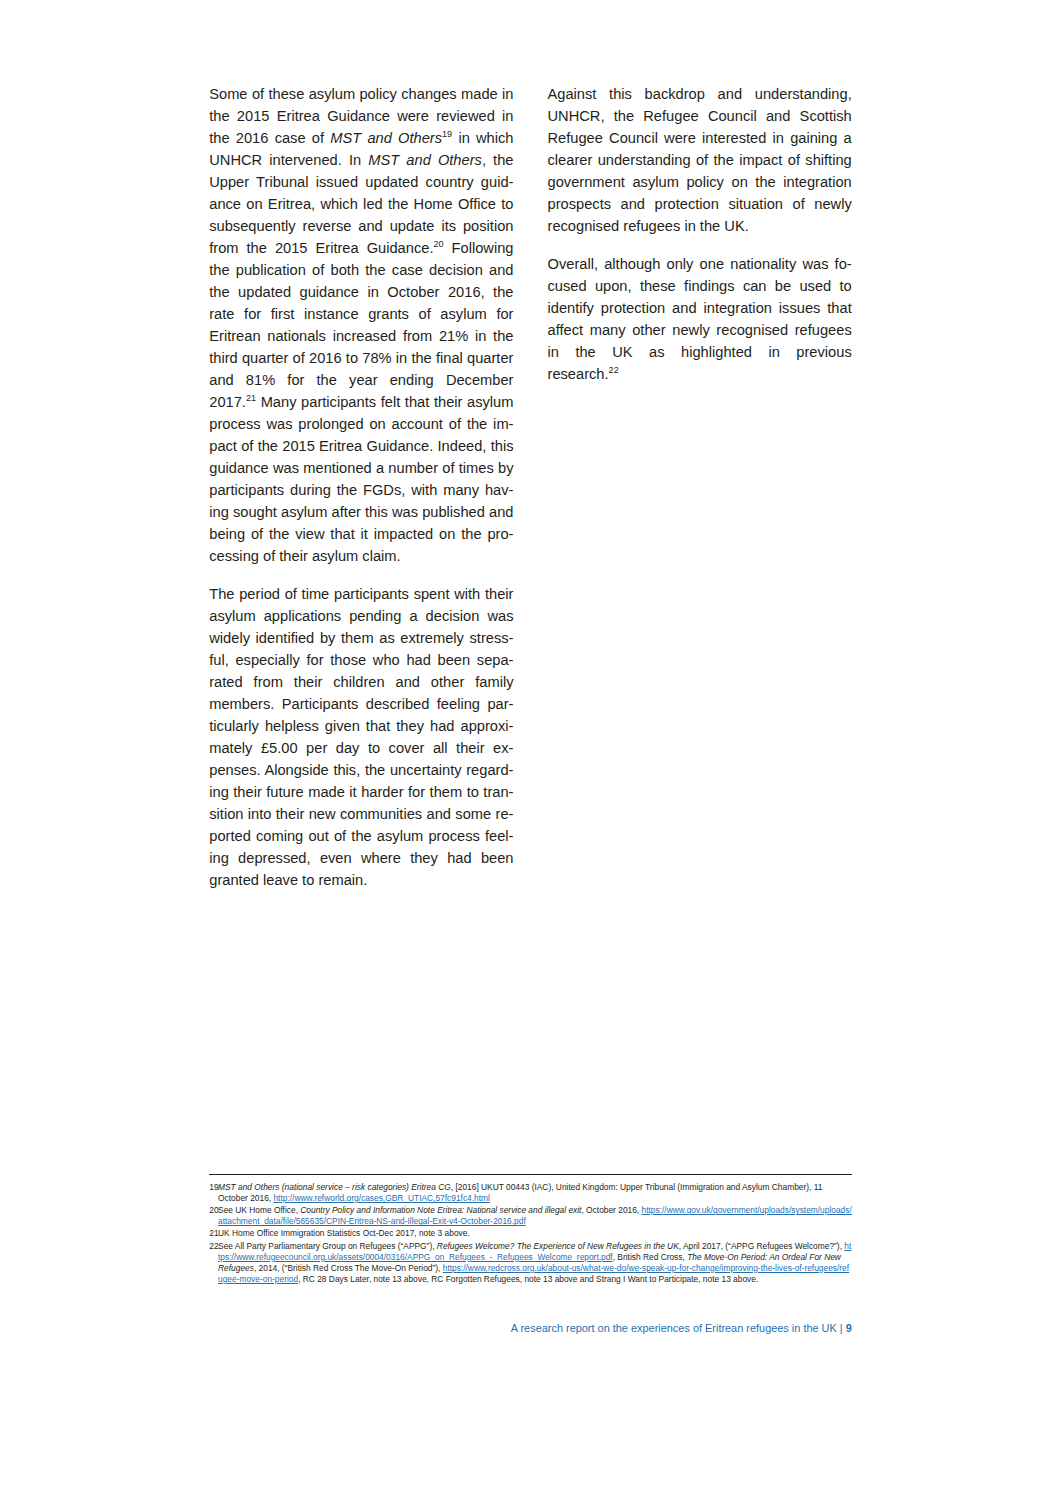Some of these asylum policy changes made in the 2015 Eritrea Guidance were reviewed in the 2016 case of MST and Others19 in which UNHCR intervened. In MST and Others, the Upper Tribunal issued updated country guidance on Eritrea, which led the Home Office to subsequently reverse and update its position from the 2015 Eritrea Guidance.20 Following the publication of both the case decision and the updated guidance in October 2016, the rate for first instance grants of asylum for Eritrean nationals increased from 21% in the third quarter of 2016 to 78% in the final quarter and 81% for the year ending December 2017.21 Many participants felt that their asylum process was prolonged on account of the impact of the 2015 Eritrea Guidance. Indeed, this guidance was mentioned a number of times by participants during the FGDs, with many having sought asylum after this was published and being of the view that it impacted on the processing of their asylum claim.
The period of time participants spent with their asylum applications pending a decision was widely identified by them as extremely stressful, especially for those who had been separated from their children and other family members. Participants described feeling particularly helpless given that they had approximately £5.00 per day to cover all their expenses. Alongside this, the uncertainty regarding their future made it harder for them to transition into their new communities and some reported coming out of the asylum process feeling depressed, even where they had been granted leave to remain.
Against this backdrop and understanding, UNHCR, the Refugee Council and Scottish Refugee Council were interested in gaining a clearer understanding of the impact of shifting government asylum policy on the integration prospects and protection situation of newly recognised refugees in the UK.
Overall, although only one nationality was focused upon, these findings can be used to identify protection and integration issues that affect many other newly recognised refugees in the UK as highlighted in previous research.22
19
MST and Others (national service – risk categories) Eritrea CG, [2016] UKUT 00443 (IAC), United Kingdom: Upper Tribunal (Immigration and Asylum Chamber), 11 October 2016, http://www.refworld.org/cases,GBR_UTIAC,57fc91fc4.html
20
See UK Home Office, Country Policy and Information Note Eritrea: National service and illegal exit, October 2016, https://www.gov.uk/government/uploads/system/uploads/attachment_data/file/565635/CPIN-Eritrea-NS-and-Illegal-Exit-v4-October-2016.pdf
21
UK Home Office Immigration Statistics Oct-Dec 2017, note 3 above.
22
See All Party Parliamentary Group on Refugees (“APPG”), Refugees Welcome? The Experience of New Refugees in the UK, April 2017, (“APPG Refugees Welcome?”), https://www.refugeecouncil.org.uk/assets/0004/0316/APPG_on_Refugees_-_Refugees_Welcome_report.pdf, British Red Cross, The Move-On Period: An Ordeal For New Refugees, 2014, (“British Red Cross The Move-On Period”), https://www.redcross.org.uk/about-us/what-we-do/we-speak-up-for-change/improving-the-lives-of-refugees/refugee-move-on-period, RC 28 Days Later, note 13 above, RC Forgotten Refugees, note 13 above and Strang I Want to Participate, note 13 above.
A research report on the experiences of Eritrean refugees in the UK | 9